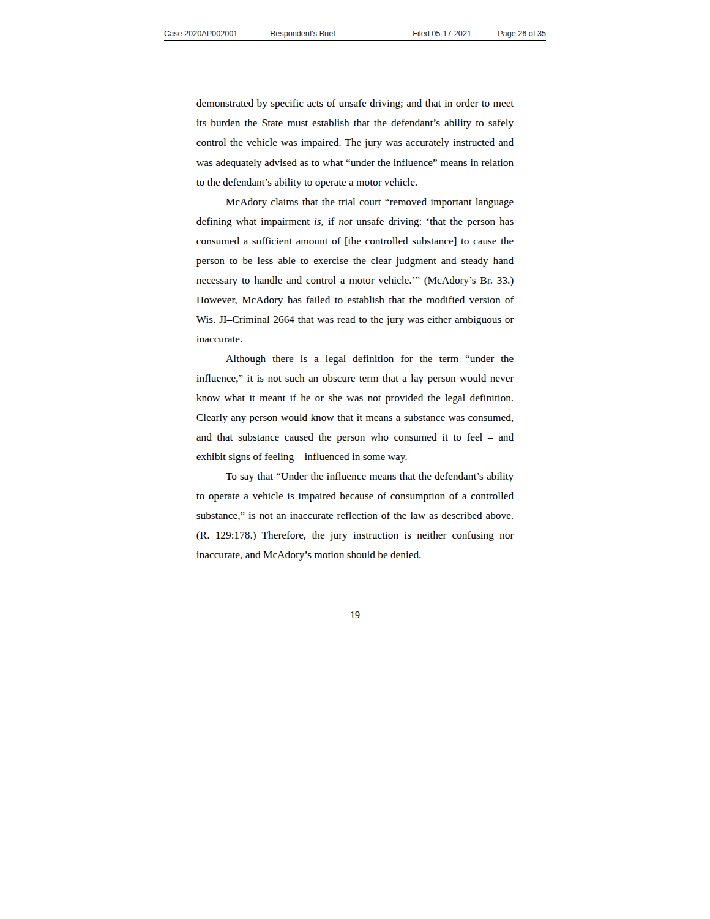Case 2020AP002001 Respondent's Brief Filed 05-17-2021 Page 26 of 35
demonstrated by specific acts of unsafe driving; and that in order to meet its burden the State must establish that the defendant’s ability to safely control the vehicle was impaired. The jury was accurately instructed and was adequately advised as to what “under the influence” means in relation to the defendant’s ability to operate a motor vehicle.
McAdory claims that the trial court “removed important language defining what impairment is, if not unsafe driving: ‘that the person has consumed a sufficient amount of [the controlled substance] to cause the person to be less able to exercise the clear judgment and steady hand necessary to handle and control a motor vehicle.’” (McAdory’s Br. 33.) However, McAdory has failed to establish that the modified version of Wis. JI–Criminal 2664 that was read to the jury was either ambiguous or inaccurate.
Although there is a legal definition for the term “under the influence,” it is not such an obscure term that a lay person would never know what it meant if he or she was not provided the legal definition. Clearly any person would know that it means a substance was consumed, and that substance caused the person who consumed it to feel – and exhibit signs of feeling – influenced in some way.
To say that “Under the influence means that the defendant’s ability to operate a vehicle is impaired because of consumption of a controlled substance,” is not an inaccurate reflection of the law as described above. (R. 129:178.) Therefore, the jury instruction is neither confusing nor inaccurate, and McAdory’s motion should be denied.
19